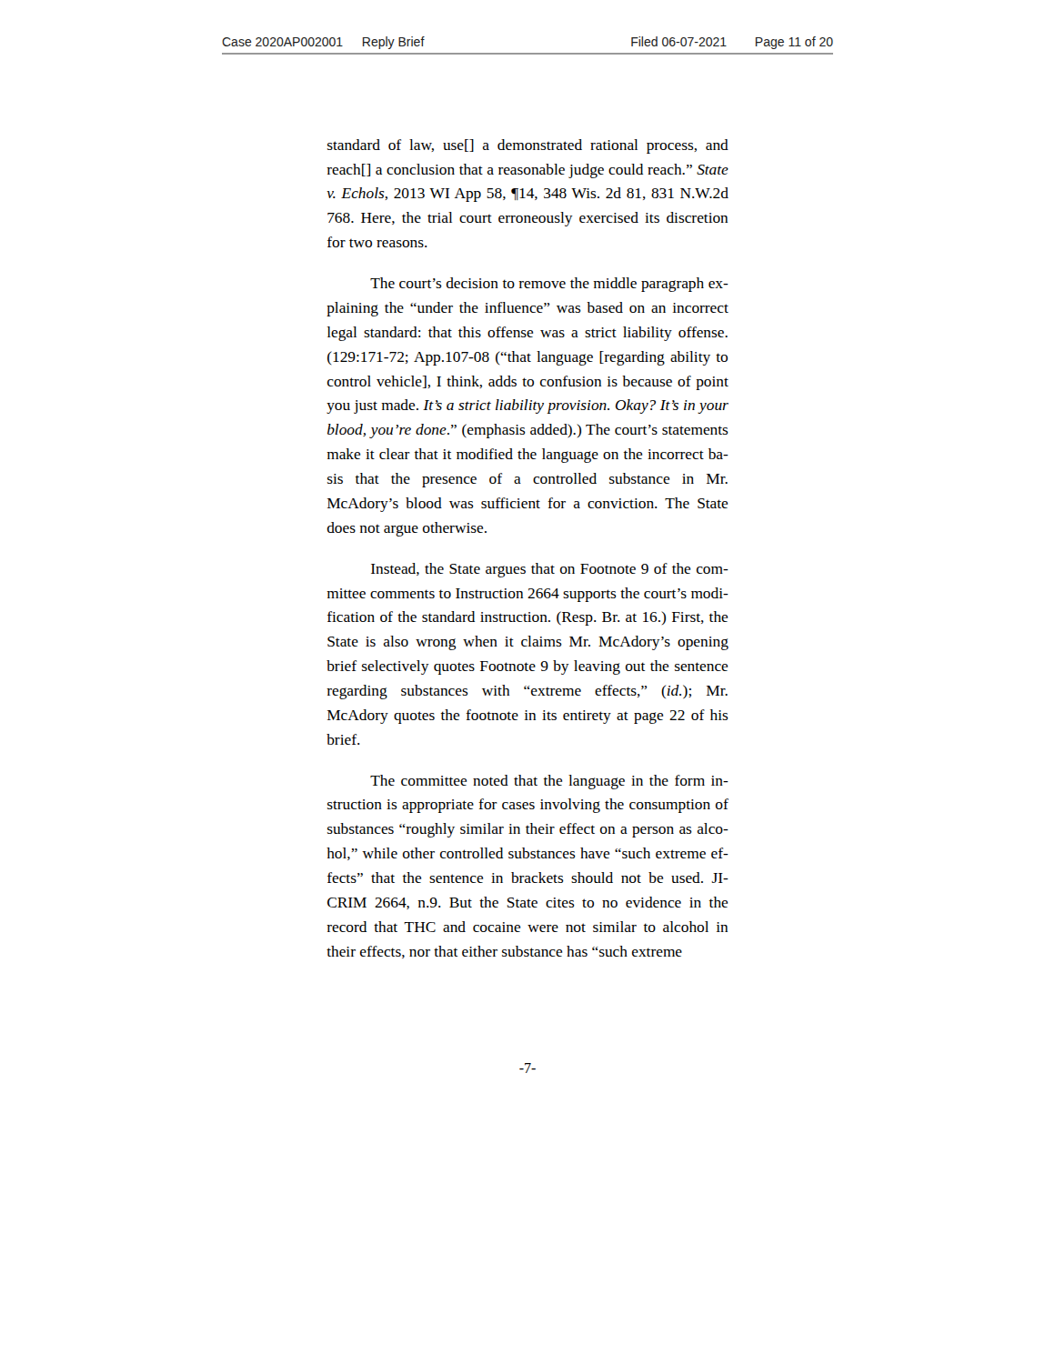Case 2020AP002001 Reply Brief
Filed 06-07-2021 Page 11 of 20
standard of law, use[] a demonstrated rational process, and reach[] a conclusion that a reasonable judge could reach.” State v. Echols, 2013 WI App 58, ¶14, 348 Wis. 2d 81, 831 N.W.2d 768. Here, the trial court erroneously exercised its discretion for two reasons.
The court’s decision to remove the middle paragraph explaining the “under the influence” was based on an incorrect legal standard: that this offense was a strict liability offense. (129:171-72; App.107-08 (“that language [regarding ability to control vehicle], I think, adds to confusion is because of point you just made. It’s a strict liability provision. Okay? It’s in your blood, you’re done.” (emphasis added).) The court’s statements make it clear that it modified the language on the incorrect basis that the presence of a controlled substance in Mr. McAdory’s blood was sufficient for a conviction. The State does not argue otherwise.
Instead, the State argues that on Footnote 9 of the committee comments to Instruction 2664 supports the court’s modification of the standard instruction. (Resp. Br. at 16.) First, the State is also wrong when it claims Mr. McAdory’s opening brief selectively quotes Footnote 9 by leaving out the sentence regarding substances with “extreme effects,” (id.); Mr. McAdory quotes the footnote in its entirety at page 22 of his brief.
The committee noted that the language in the form instruction is appropriate for cases involving the consumption of substances “roughly similar in their effect on a person as alcohol,” while other controlled substances have “such extreme effects” that the sentence in brackets should not be used. JI-CRIM 2664, n.9. But the State cites to no evidence in the record that THC and cocaine were not similar to alcohol in their effects, nor that either substance has “such extreme
-7-